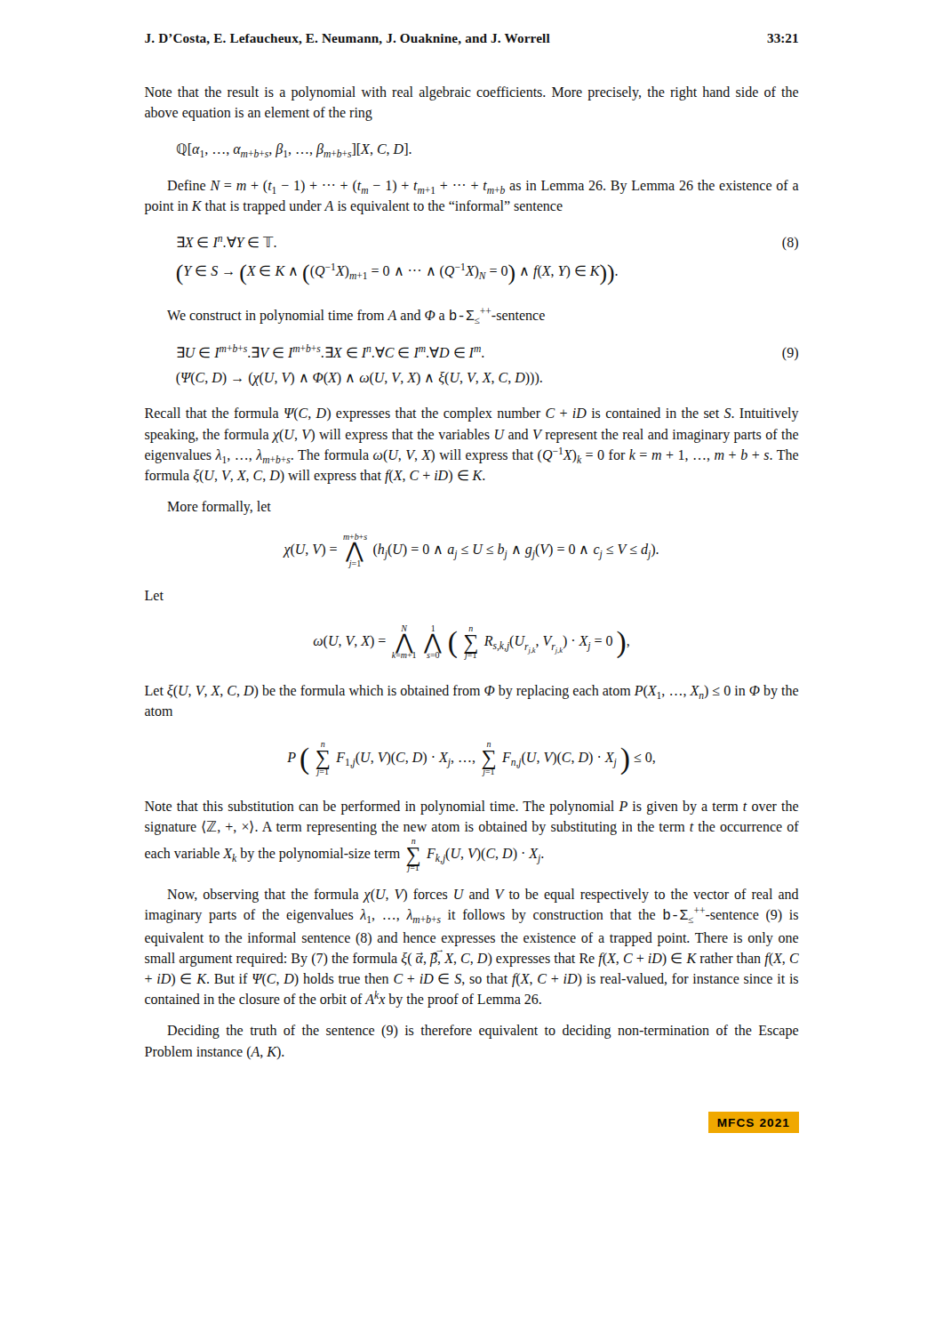J. D’Costa, E. Lefaucheux, E. Neumann, J. Ouaknine, and J. Worrell 33:21
Note that the result is a polynomial with real algebraic coefficients. More precisely, the right hand side of the above equation is an element of the ring
ℚ[α1, …, αm+b+s, β1, …, βm+b+s][X, C, D].
Define N = m + (t1 − 1) + ··· + (tm − 1) + tm+1 + ··· + tm+b as in Lemma 26. By Lemma 26 the existence of a point in K that is trapped under A is equivalent to the “informal” sentence
(8)
∃X ∈ In.∀Y ∈ 𝕋. (Y ∈ S → (X ∈ K ∧ ((Q−1X)m+1 = 0 ∧ ··· ∧ (Q−1X)N = 0) ∧ f(X, Y) ∈ K)).
We construct in polynomial time from A and Φ a b-Σ≤++-sentence
(9)
∃U ∈ Im+b+s.∃V ∈ Im+b+s.∃X ∈ In.∀C ∈ Im.∀D ∈ Im. (Ψ(C, D) → (χ(U, V) ∧ Φ(X) ∧ ω(U, V, X) ∧ ξ(U, V, X, C, D))).
Recall that the formula Ψ(C, D) expresses that the complex number C + iD is contained in the set S. Intuitively speaking, the formula χ(U, V) will express that the variables U and V represent the real and imaginary parts of the eigenvalues λ1, …, λm+b+s. The formula ω(U, V, X) will express that (Q−1X)k = 0 for k = m + 1, …, m + b + s. The formula ξ(U, V, X, C, D) will express that f(X, C + iD) ∈ K.
More formally, let
χ(U, V) = m+b+s ⋀ j=1 (hj(U) = 0 ∧ aj ≤ U ≤ bj ∧ gj(V) = 0 ∧ cj ≤ V ≤ dj).
Let
ω(U, V, X) = N ⋀ k=m+1 1 ⋀ s=0 ( n ∑ j=1 Rs,k,j(Urj,k, Vrj,k) · Xj = 0 ),
Let ξ(U, V, X, C, D) be the formula which is obtained from Φ by replacing each atom P(X1, …, Xn) ≤ 0 in Φ by the atom
P ( n ∑ j=1 F1,j(U, V)(C, D) · Xj, …, n ∑ j=1 Fn,j(U, V)(C, D) · Xj ) ≤ 0,
Note that this substitution can be performed in polynomial time. The polynomial P is given by a term t over the signature ⟨ℤ, +, ×⟩. A term representing the new atom is obtained by substituting in the term t the occurrence of each variable Xk by the polynomial-size term n∑j=1 Fk,j(U, V)(C, D) · Xj.
Now, observing that the formula χ(U, V) forces U and V to be equal respectively to the vector of real and imaginary parts of the eigenvalues λ1, …, λm+b+s it follows by construction that the b-Σ≤++-sentence (9) is equivalent to the informal sentence (8) and hence expresses the existence of a trapped point. There is only one small argument required: By (7) the formula ξ( α⃗, β⃗, X, C, D) expresses that Re f(X, C + iD) ∈ K rather than f(X, C + iD) ∈ K. But if Ψ(C, D) holds true then C + iD ∈ S, so that f(X, C + iD) is real-valued, for instance since it is contained in the closure of the orbit of Akx by the proof of Lemma 26.
Deciding the truth of the sentence (9) is therefore equivalent to deciding non-termination of the Escape Problem instance (A, K).
MFCS 2021